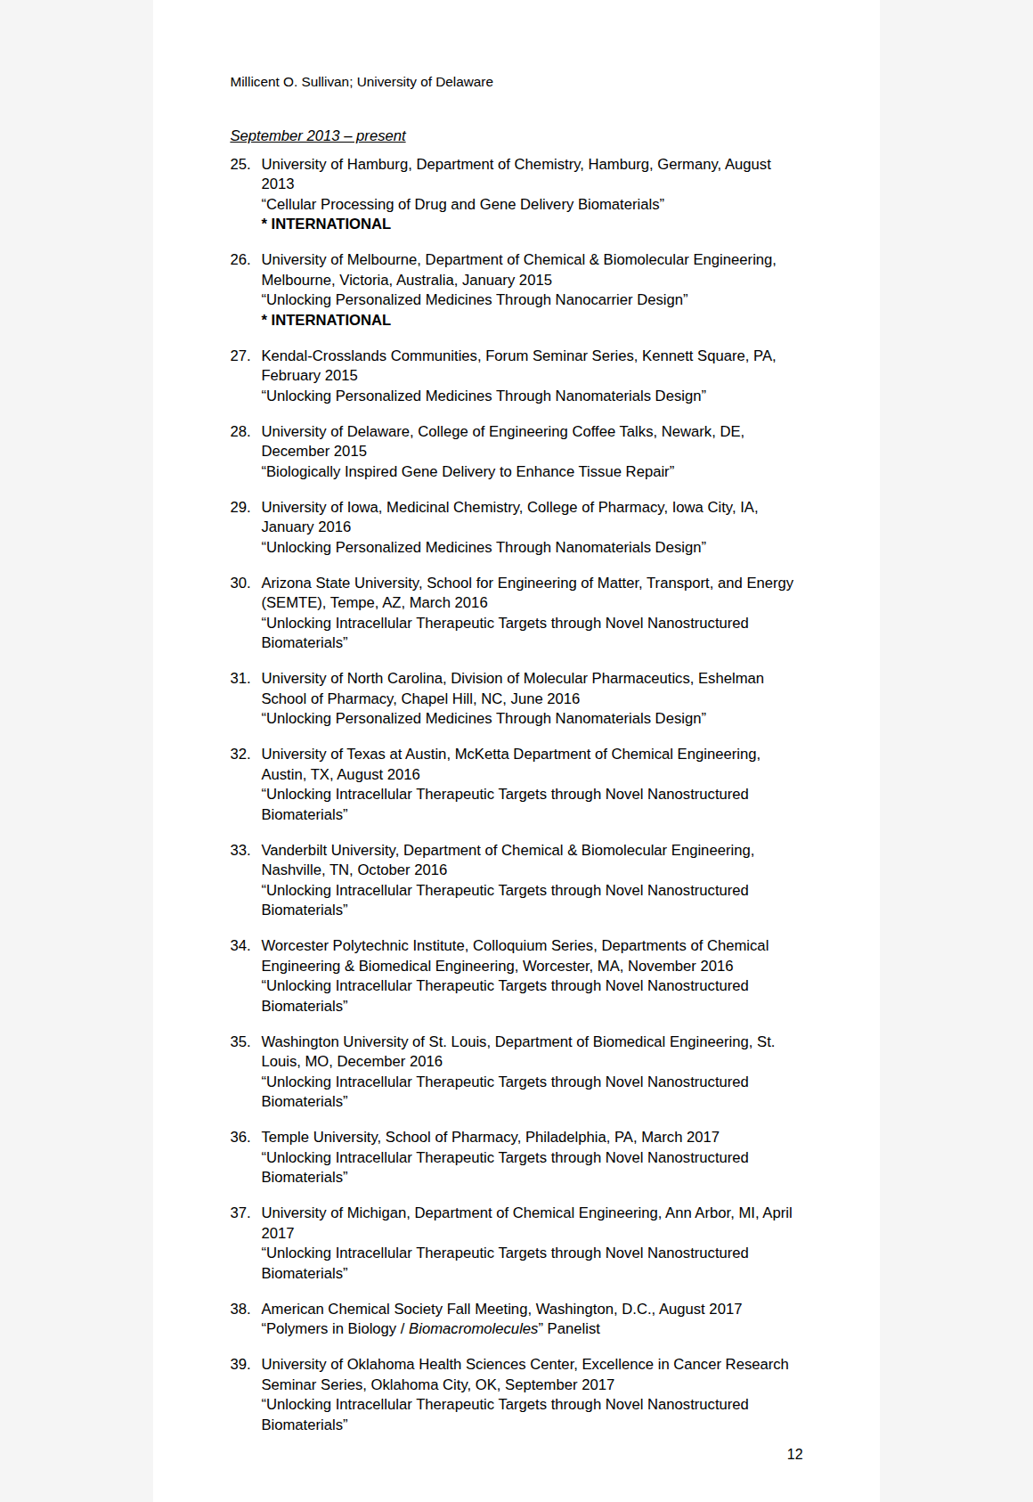Millicent O. Sullivan; University of Delaware
September 2013 – present
25. University of Hamburg, Department of Chemistry, Hamburg, Germany, August 2013 “Cellular Processing of Drug and Gene Delivery Biomaterials” * INTERNATIONAL
26. University of Melbourne, Department of Chemical & Biomolecular Engineering, Melbourne, Victoria, Australia, January 2015 “Unlocking Personalized Medicines Through Nanocarrier Design” * INTERNATIONAL
27. Kendal-Crosslands Communities, Forum Seminar Series, Kennett Square, PA, February 2015 “Unlocking Personalized Medicines Through Nanomaterials Design”
28. University of Delaware, College of Engineering Coffee Talks, Newark, DE, December 2015 “Biologically Inspired Gene Delivery to Enhance Tissue Repair”
29. University of Iowa, Medicinal Chemistry, College of Pharmacy, Iowa City, IA, January 2016 “Unlocking Personalized Medicines Through Nanomaterials Design”
30. Arizona State University, School for Engineering of Matter, Transport, and Energy (SEMTE), Tempe, AZ, March 2016 “Unlocking Intracellular Therapeutic Targets through Novel Nanostructured Biomaterials”
31. University of North Carolina, Division of Molecular Pharmaceutics, Eshelman School of Pharmacy, Chapel Hill, NC, June 2016 “Unlocking Personalized Medicines Through Nanomaterials Design”
32. University of Texas at Austin, McKetta Department of Chemical Engineering, Austin, TX, August 2016 “Unlocking Intracellular Therapeutic Targets through Novel Nanostructured Biomaterials”
33. Vanderbilt University, Department of Chemical & Biomolecular Engineering, Nashville, TN, October 2016 “Unlocking Intracellular Therapeutic Targets through Novel Nanostructured Biomaterials”
34. Worcester Polytechnic Institute, Colloquium Series, Departments of Chemical Engineering & Biomedical Engineering, Worcester, MA, November 2016 “Unlocking Intracellular Therapeutic Targets through Novel Nanostructured Biomaterials”
35. Washington University of St. Louis, Department of Biomedical Engineering, St. Louis, MO, December 2016 “Unlocking Intracellular Therapeutic Targets through Novel Nanostructured Biomaterials”
36. Temple University, School of Pharmacy, Philadelphia, PA, March 2017 “Unlocking Intracellular Therapeutic Targets through Novel Nanostructured Biomaterials”
37. University of Michigan, Department of Chemical Engineering, Ann Arbor, MI, April 2017 “Unlocking Intracellular Therapeutic Targets through Novel Nanostructured Biomaterials”
38. American Chemical Society Fall Meeting, Washington, D.C., August 2017 “Polymers in Biology / Biomacromolecules” Panelist
39. University of Oklahoma Health Sciences Center, Excellence in Cancer Research Seminar Series, Oklahoma City, OK, September 2017 “Unlocking Intracellular Therapeutic Targets through Novel Nanostructured Biomaterials”
12